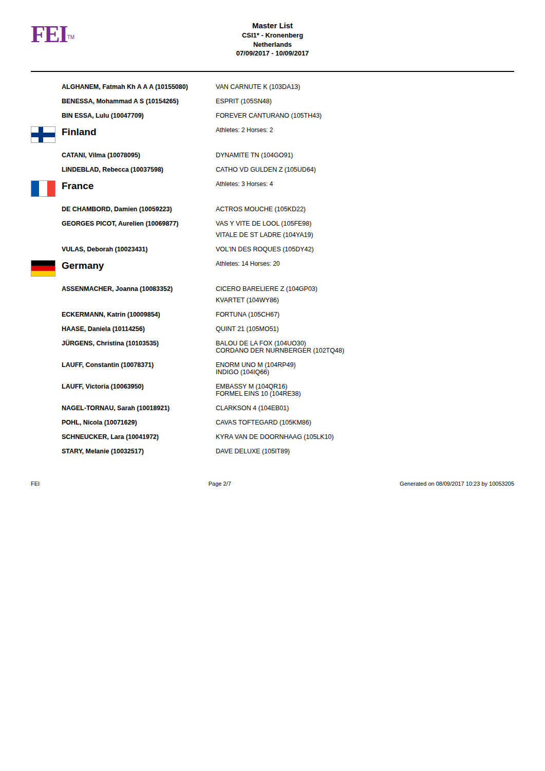FEI TM
Master List
CSI1* - Kronenberg
Netherlands
07/09/2017 - 10/09/2017
| | ALGHANEM, Fatmah Kh A A A (10155080) | VAN CARNUTE K (103DA13) |
| | BENESSA, Mohammad A S (10154265) | ESPRIT (105SN48) |
| | BIN ESSA, Lulu (10047709) | FOREVER CANTURANO (105TH43) |
| | Finland | Athletes: 2 Horses: 2 |
| | CATANI, Vilma (10078095) | DYNAMITE TN (104GO91) |
| | LINDEBLAD, Rebecca (10037598) | CATHO VD GULDEN Z (105UD64) |
| | France | Athletes: 3 Horses: 4 |
| | DE CHAMBORD, Damien (10059223) | ACTROS MOUCHE (105KD22) |
| | GEORGES PICOT, Aurelien (10069877) | VAS Y VITE DE LOOL (105FE98) VITALE DE ST LADRE (104YA19) |
| | VULAS, Deborah (10023431) | VOL'IN DES ROQUES (105DY42) |
| | Germany | Athletes: 14 Horses: 20 |
| | ASSENMACHER, Joanna (10083352) | CICERO BARELIERE Z (104GP03) KVARTET (104WY86) |
| | ECKERMANN, Katrin (10009854) | FORTUNA (105CH67) |
| | HAASE, Daniela (10114256) | QUINT 21 (105MO51) |
| | JÜRGENS, Christina (10103535) | BALOU DE LA FOX (104UO30) CORDANO DER NURNBERGER (102TQ48) |
| | LAUFF, Constantin (10078371) | ENORM UNO M (104RP49) INDIGO (104IQ66) |
| | LAUFF, Victoria (10063950) | EMBASSY M (104QR16) FORMEL EINS 10 (104RE38) |
| | NAGEL-TORNAU, Sarah (10018921) | CLARKSON 4 (104EB01) |
| | POHL, Nicola (10071629) | CAVAS TOFTEGARD (105KM86) |
| | SCHNEUCKER, Lara (10041972) | KYRA VAN DE DOORNHAAG (105LK10) |
| | STARY, Melanie (10032517) | DAVE DELUXE (105IT89) |
FEI
Page 2/7
Generated on 08/09/2017 10:23 by 10053205